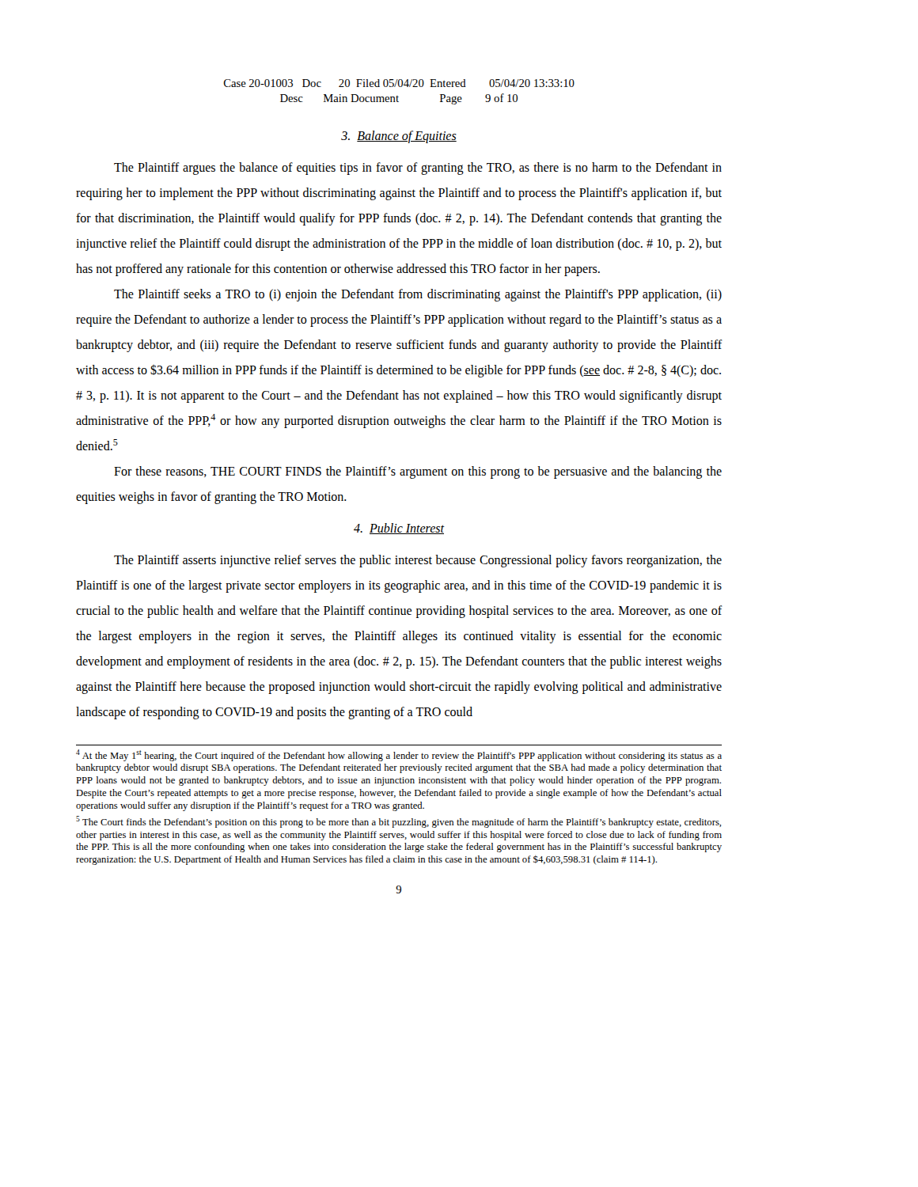Case 20-01003 Doc 20 Filed 05/04/20 Entered 05/04/20 13:33:10
Desc Main Document Page 9 of 10
3. Balance of Equities
The Plaintiff argues the balance of equities tips in favor of granting the TRO, as there is no harm to the Defendant in requiring her to implement the PPP without discriminating against the Plaintiff and to process the Plaintiff's application if, but for that discrimination, the Plaintiff would qualify for PPP funds (doc. # 2, p. 14). The Defendant contends that granting the injunctive relief the Plaintiff could disrupt the administration of the PPP in the middle of loan distribution (doc. # 10, p. 2), but has not proffered any rationale for this contention or otherwise addressed this TRO factor in her papers.
The Plaintiff seeks a TRO to (i) enjoin the Defendant from discriminating against the Plaintiff's PPP application, (ii) require the Defendant to authorize a lender to process the Plaintiff’s PPP application without regard to the Plaintiff’s status as a bankruptcy debtor, and (iii) require the Defendant to reserve sufficient funds and guaranty authority to provide the Plaintiff with access to $3.64 million in PPP funds if the Plaintiff is determined to be eligible for PPP funds (see doc. # 2-8, § 4(C); doc. # 3, p. 11). It is not apparent to the Court – and the Defendant has not explained – how this TRO would significantly disrupt administrative of the PPP,4 or how any purported disruption outweighs the clear harm to the Plaintiff if the TRO Motion is denied.5
For these reasons, THE COURT FINDS the Plaintiff’s argument on this prong to be persuasive and the balancing the equities weighs in favor of granting the TRO Motion.
4. Public Interest
The Plaintiff asserts injunctive relief serves the public interest because Congressional policy favors reorganization, the Plaintiff is one of the largest private sector employers in its geographic area, and in this time of the COVID-19 pandemic it is crucial to the public health and welfare that the Plaintiff continue providing hospital services to the area. Moreover, as one of the largest employers in the region it serves, the Plaintiff alleges its continued vitality is essential for the economic development and employment of residents in the area (doc. # 2, p. 15). The Defendant counters that the public interest weighs against the Plaintiff here because the proposed injunction would short-circuit the rapidly evolving political and administrative landscape of responding to COVID-19 and posits the granting of a TRO could
4 At the May 1st hearing, the Court inquired of the Defendant how allowing a lender to review the Plaintiff's PPP application without considering its status as a bankruptcy debtor would disrupt SBA operations. The Defendant reiterated her previously recited argument that the SBA had made a policy determination that PPP loans would not be granted to bankruptcy debtors, and to issue an injunction inconsistent with that policy would hinder operation of the PPP program. Despite the Court’s repeated attempts to get a more precise response, however, the Defendant failed to provide a single example of how the Defendant’s actual operations would suffer any disruption if the Plaintiff’s request for a TRO was granted.
5 The Court finds the Defendant’s position on this prong to be more than a bit puzzling, given the magnitude of harm the Plaintiff’s bankruptcy estate, creditors, other parties in interest in this case, as well as the community the Plaintiff serves, would suffer if this hospital were forced to close due to lack of funding from the PPP. This is all the more confounding when one takes into consideration the large stake the federal government has in the Plaintiff’s successful bankruptcy reorganization: the U.S. Department of Health and Human Services has filed a claim in this case in the amount of $4,603,598.31 (claim # 114-1).
9